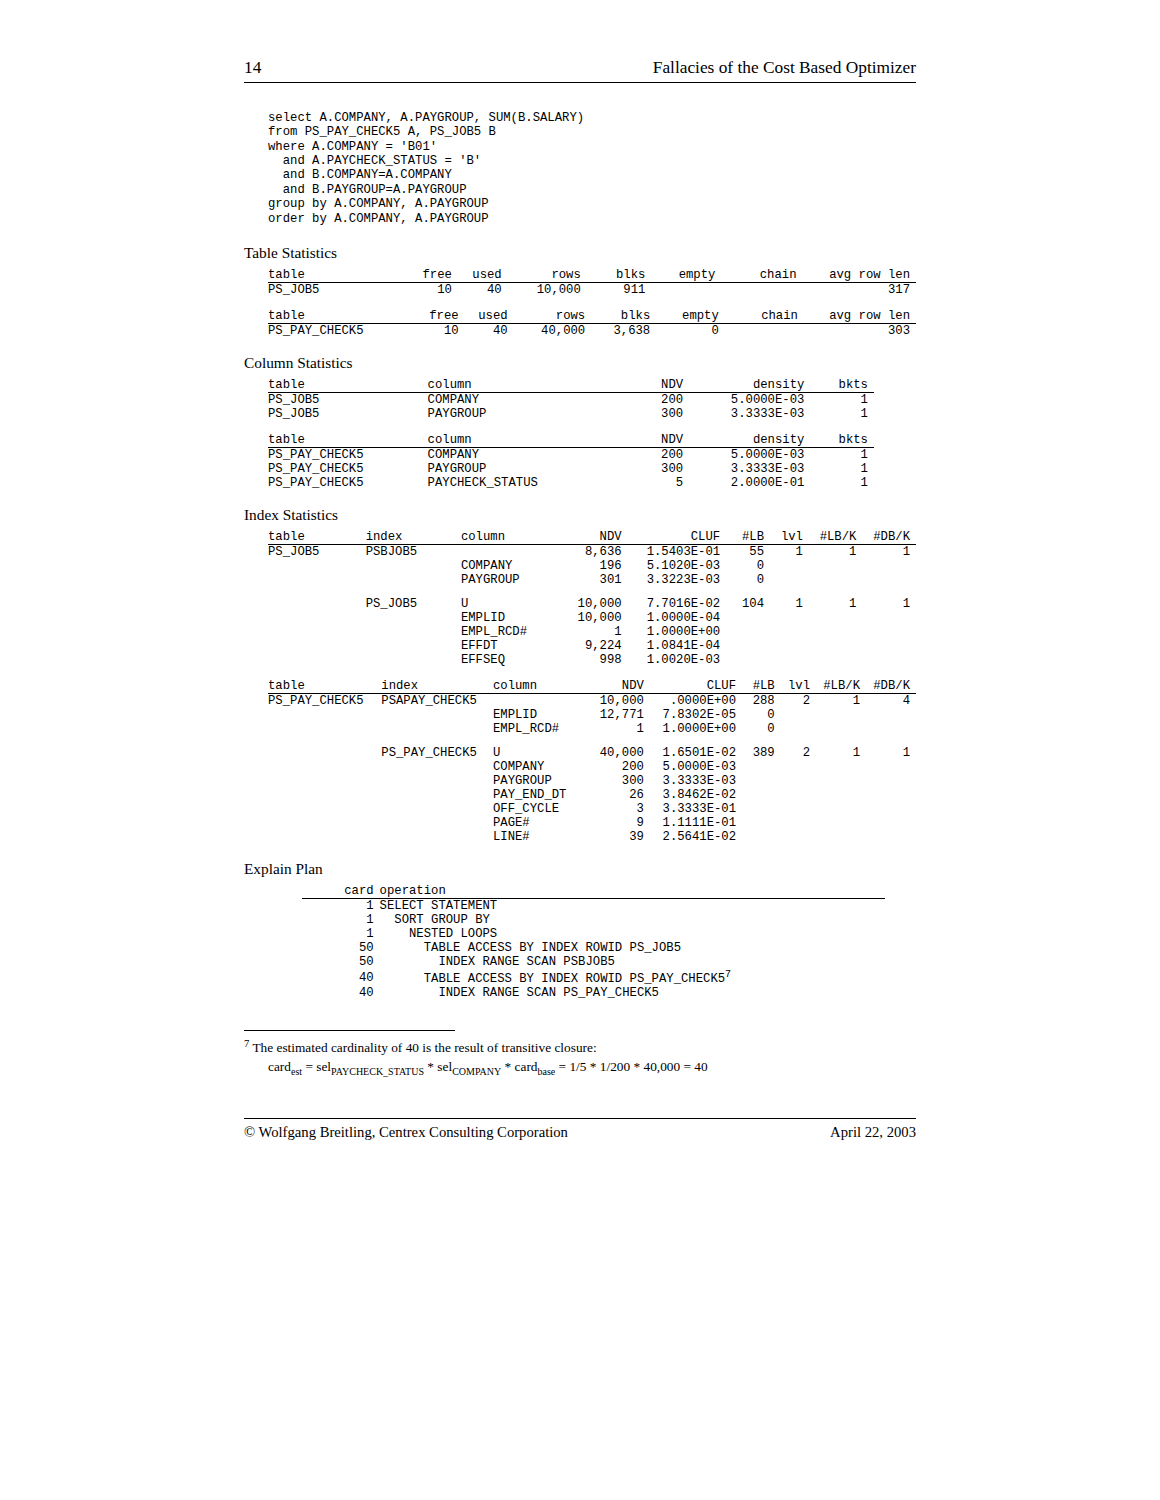14
Fallacies of the Cost Based Optimizer
select A.COMPANY, A.PAYGROUP, SUM(B.SALARY)
from PS_PAY_CHECK5 A, PS_JOB5 B
where A.COMPANY = 'B01'
  and A.PAYCHECK_STATUS = 'B'
  and B.COMPANY=A.COMPANY
  and B.PAYGROUP=A.PAYGROUP
group by A.COMPANY, A.PAYGROUP
order by A.COMPANY, A.PAYGROUP
Table Statistics
| table | free | used | rows | blks | empty | chain | avg row len |
| --- | --- | --- | --- | --- | --- | --- | --- |
| PS_JOB5 | 10 | 40 | 10,000 | 911 | | | 317 |
| table | free | used | rows | blks | empty | chain | avg row len |
| --- | --- | --- | --- | --- | --- | --- | --- |
| PS_PAY_CHECK5 | 10 | 40 | 40,000 | 3,638 | 0 | | 303 |
Column Statistics
| table | column | NDV | density | bkts |
| --- | --- | --- | --- | --- |
| PS_JOB5 | COMPANY | 200 | 5.0000E-03 | 1 |
| PS_JOB5 | PAYGROUP | 300 | 3.3333E-03 | 1 |
| table | column | NDV | density | bkts |
| --- | --- | --- | --- | --- |
| PS_PAY_CHECK5 | COMPANY | 200 | 5.0000E-03 | 1 |
| PS_PAY_CHECK5 | PAYGROUP | 300 | 3.3333E-03 | 1 |
| PS_PAY_CHECK5 | PAYCHECK_STATUS | 5 | 2.0000E-01 | 1 |
Index Statistics
| table | index | column | NDV | CLUF | #LB | lvl | #LB/K | #DB/K |
| --- | --- | --- | --- | --- | --- | --- | --- | --- |
| PS_JOB5 | PSBJOB5 | | 8,636 | 1.5403E-01 | 55 | 1 | 1 | 1 |
| | | COMPANY | 196 | 5.1020E-03 | 0 | | | |
| | | PAYGROUP | 301 | 3.3223E-03 | 0 | | | |
| | PS_JOB5 | U | 10,000 | 7.7016E-02 | 104 | 1 | 1 | 1 |
| | | EMPLID | 10,000 | 1.0000E-04 | | | | |
| | | EMPL_RCD# | 1 | 1.0000E+00 | | | | |
| | | EFFDT | 9,224 | 1.0841E-04 | | | | |
| | | EFFSEQ | 998 | 1.0020E-03 | | | | |
| table | index | column | NDV | CLUF | #LB | lvl | #LB/K | #DB/K |
| --- | --- | --- | --- | --- | --- | --- | --- | --- |
| PS_PAY_CHECK5 | PSAPAY_CHECK5 | | 10,000 | .0000E+00 | 288 | 2 | 1 | 4 |
| | | EMPLID | 12,771 | 7.8302E-05 | 0 | | | |
| | | EMPL_RCD# | 1 | 1.0000E+00 | 0 | | | |
| | PS_PAY_CHECK5 | U | 40,000 | 1.6501E-02 | 389 | 2 | 1 | 1 |
| | | COMPANY | 200 | 5.0000E-03 | | | | |
| | | PAYGROUP | 300 | 3.3333E-03 | | | | |
| | | PAY_END_DT | 26 | 3.8462E-02 | | | | |
| | | OFF_CYCLE | 3 | 3.3333E-01 | | | | |
| | | PAGE# | 9 | 1.1111E-01 | | | | |
| | | LINE# | 39 | 2.5641E-02 | | | | |
Explain Plan
| card | operation |
| --- | --- |
| 1 | SELECT STATEMENT |
| 1 | SORT GROUP BY |
| 1 | NESTED LOOPS |
| 50 | TABLE ACCESS BY INDEX ROWID PS_JOB5 |
| 50 | INDEX RANGE SCAN PSBJOB5 |
| 40 | TABLE ACCESS BY INDEX ROWID PS_PAY_CHECK5 7 |
| 40 | INDEX RANGE SCAN PS_PAY_CHECK5 |
7 The estimated cardinality of 40 is the result of transitive closure: cardest = selPAYCHECK_STATUS * selCOMPANY * cardbase = 1/5 * 1/200 * 40,000 = 40
© Wolfgang Breitling, Centrex Consulting Corporation
April 22, 2003